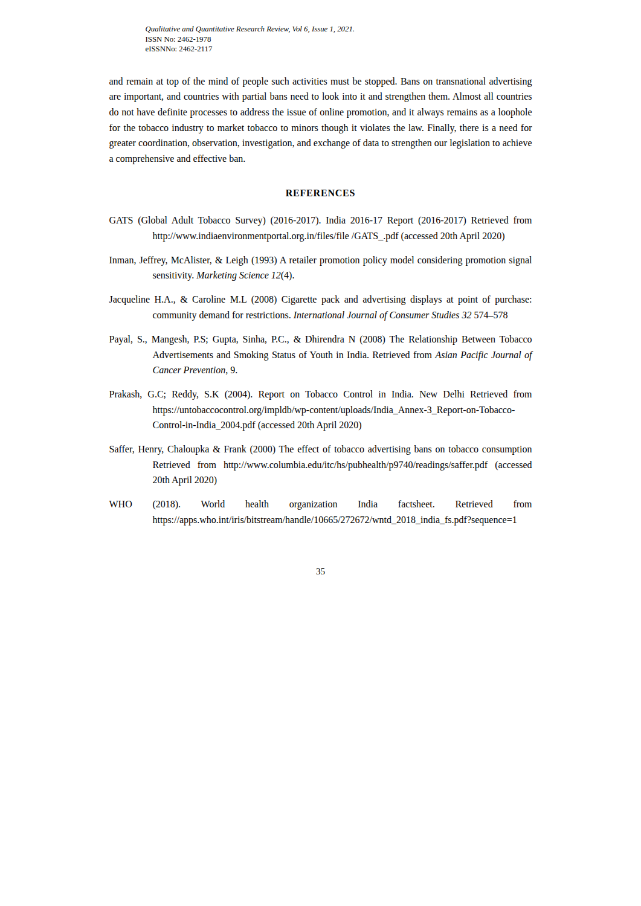Qualitative and Quantitative Research Review, Vol 6, Issue 1, 2021.
ISSN No: 2462-1978
eISSNNo: 2462-2117
and remain at top of the mind of people such activities must be stopped. Bans on transnational advertising are important, and countries with partial bans need to look into it and strengthen them. Almost all countries do not have definite processes to address the issue of online promotion, and it always remains as a loophole for the tobacco industry to market tobacco to minors though it violates the law. Finally, there is a need for greater coordination, observation, investigation, and exchange of data to strengthen our legislation to achieve a comprehensive and effective ban.
REFERENCES
GATS (Global Adult Tobacco Survey) (2016-2017). India 2016-17 Report (2016-2017) Retrieved from http://www.indiaenvironmentportal.org.in/files/file /GATS_.pdf (accessed 20th April 2020)
Inman, Jeffrey, McAlister, & Leigh (1993) A retailer promotion policy model considering promotion signal sensitivity. Marketing Science 12(4).
Jacqueline H.A., & Caroline M.L (2008) Cigarette pack and advertising displays at point of purchase: community demand for restrictions. International Journal of Consumer Studies 32 574–578
Payal, S., Mangesh, P.S; Gupta, Sinha, P.C., & Dhirendra N (2008) The Relationship Between Tobacco Advertisements and Smoking Status of Youth in India. Retrieved from Asian Pacific Journal of Cancer Prevention, 9.
Prakash, G.C; Reddy, S.K (2004). Report on Tobacco Control in India. New Delhi Retrieved from https://untobaccocontrol.org/impldb/wp-content/uploads/India_Annex-3_Report-on-Tobacco-Control-in-India_2004.pdf (accessed 20th April 2020)
Saffer, Henry, Chaloupka & Frank (2000) The effect of tobacco advertising bans on tobacco consumption Retrieved from http://www.columbia.edu/itc/hs/pubhealth/p9740/readings/saffer.pdf (accessed 20th April 2020)
WHO (2018). World health organization India factsheet. Retrieved from https://apps.who.int/iris/bitstream/handle/10665/272672/wntd_2018_india_fs.pdf?sequence=1
35